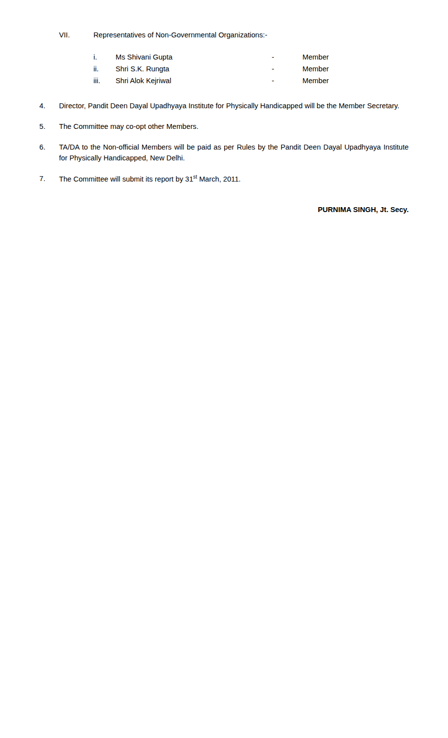VII. Representatives of Non-Governmental Organizations:-
| i. | Ms Shivani Gupta | - | Member |
| ii. | Shri S.K. Rungta | - | Member |
| iii. | Shri Alok Kejriwal | - | Member |
4. Director, Pandit Deen Dayal Upadhyaya Institute for Physically Handicapped will be the Member Secretary.
5. The Committee may co-opt other Members.
6. TA/DA to the Non-official Members will be paid as per Rules by the Pandit Deen Dayal Upadhyaya Institute for Physically Handicapped, New Delhi.
7. The Committee will submit its report by 31st March, 2011.
PURNIMA SINGH, Jt. Secy.